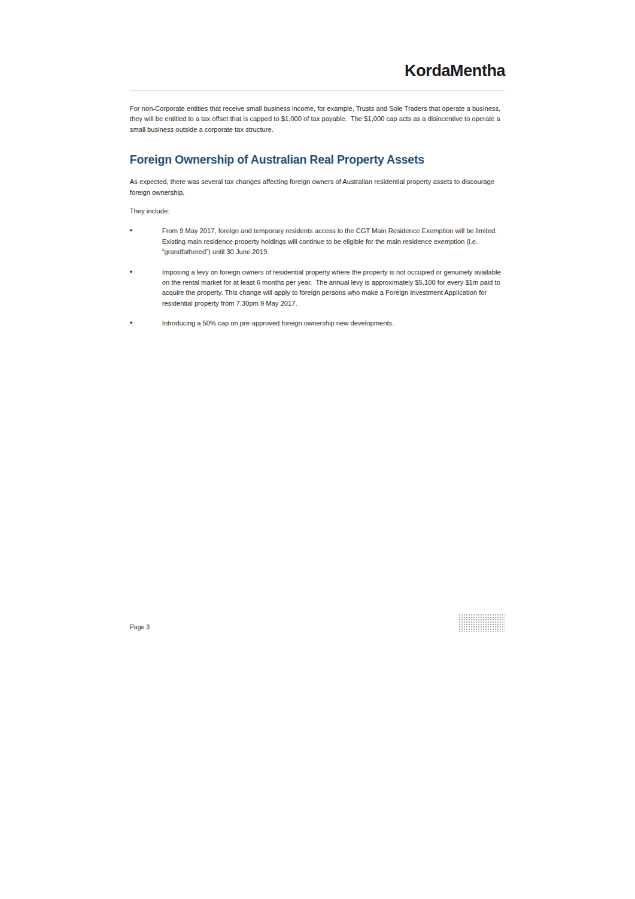KordaMentha
For non-Corporate entities that receive small business income, for example, Trusts and Sole Traders that operate a business, they will be entitled to a tax offset that is capped to $1,000 of tax payable. The $1,000 cap acts as a disincentive to operate a small business outside a corporate tax structure.
Foreign Ownership of Australian Real Property Assets
As expected, there was several tax changes affecting foreign owners of Australian residential property assets to discourage foreign ownership.
They include:
From 9 May 2017, foreign and temporary residents access to the CGT Main Residence Exemption will be limited. Existing main residence property holdings will continue to be eligible for the main residence exemption (i.e. “grandfathered”) until 30 June 2019.
Imposing a levy on foreign owners of residential property where the property is not occupied or genuinely available on the rental market for at least 6 months per year. The annual levy is approximately $5,100 for every $1m paid to acquire the property. This change will apply to foreign persons who make a Foreign Investment Application for residential property from 7.30pm 9 May 2017.
Introducing a 50% cap on pre-approved foreign ownership new developments.
Page 3